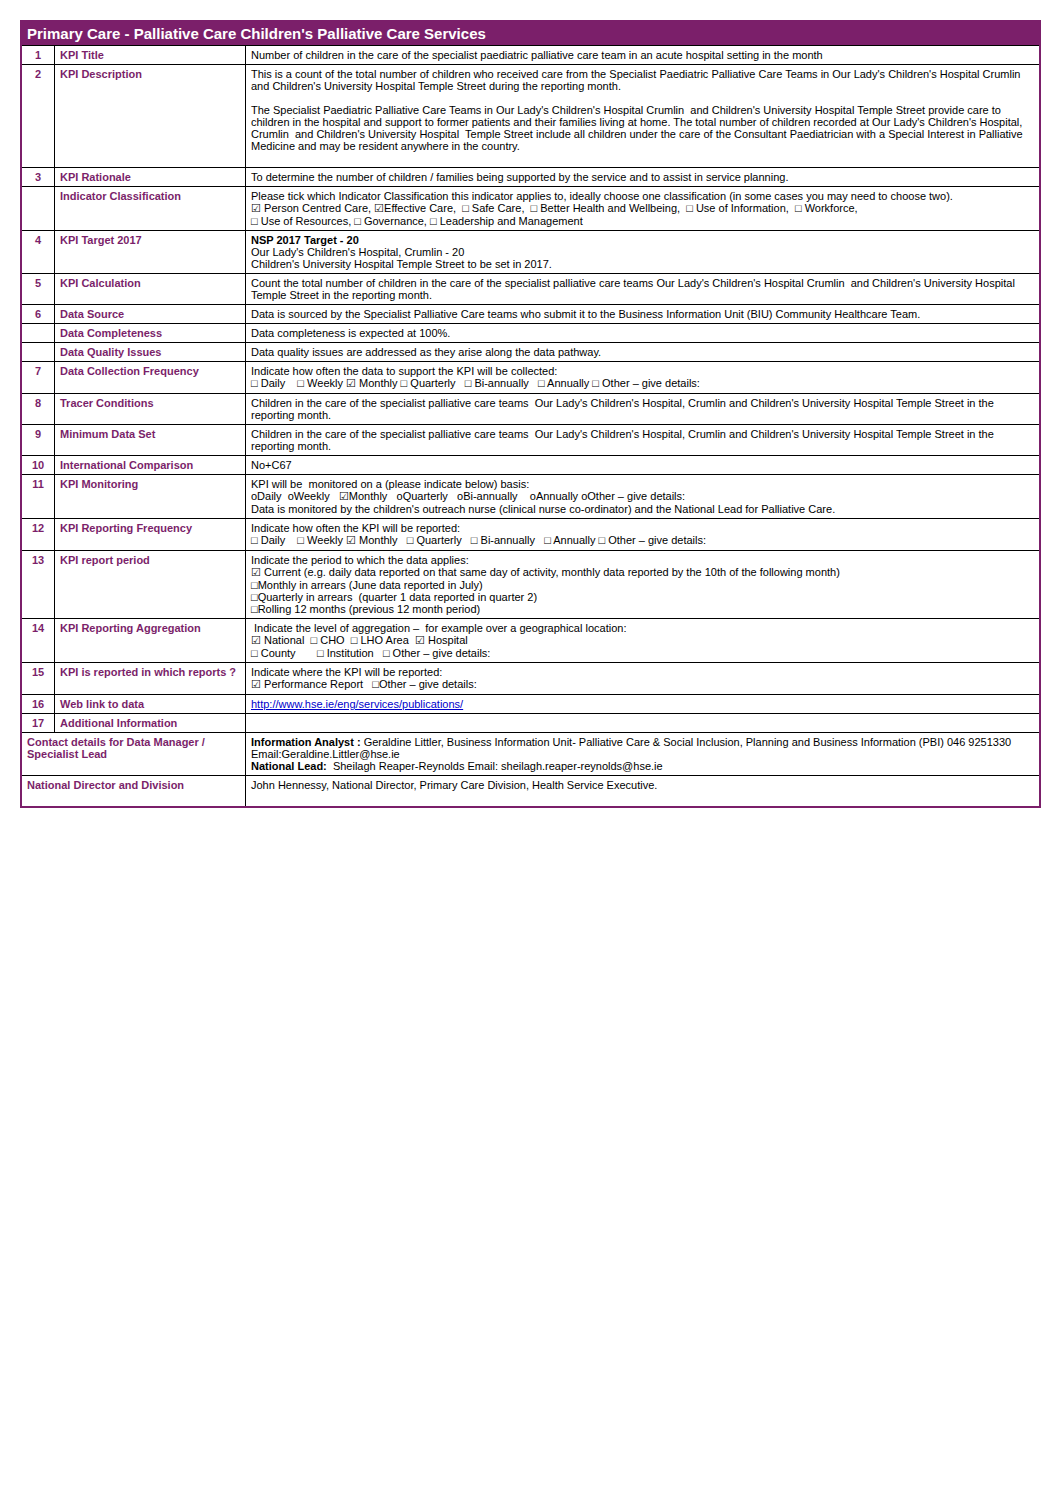| Primary Care - Palliative Care Children's Palliative Care Services |
| 1 | KPI Title | Number of children in the care of the specialist paediatric palliative care team in an acute hospital setting in the month |
| 2 | KPI Description | This is a count of the total number of children who received care from the Specialist Paediatric Palliative Care Teams in Our Lady's Children's Hospital Crumlin and Children's University Hospital Temple Street during the reporting month. The Specialist Paediatric Palliative Care Teams in Our Lady's Children's Hospital Crumlin and Children's University Hospital Temple Street provide care to children in the hospital and support to former patients and their families living at home. The total number of children recorded at Our Lady's Children's Hospital, Crumlin and Children's University Hospital Temple Street include all children under the care of the Consultant Paediatrician with a Special Interest in Palliative Medicine and may be resident anywhere in the country. |
| 3 | KPI Rationale | To determine the number of children / families being supported by the service and to assist in service planning. |
| | Indicator Classification | Please tick which Indicator Classification this indicator applies to, ideally choose one classification (in some cases you may need to choose two). ☑ Person Centred Care, ☑Effective Care, □ Safe Care, □ Better Health and Wellbeing, □ Use of Information, □ Workforce, □ Use of Resources, □ Governance, □ Leadership and Management |
| 4 | KPI Target 2017 | NSP 2017 Target - 20 Our Lady's Children's Hospital, Crumlin - 20 Children's University Hospital Temple Street to be set in 2017. |
| 5 | KPI Calculation | Count the total number of children in the care of the specialist palliative care teams Our Lady's Children's Hospital Crumlin and Children's University Hospital Temple Street in the reporting month. |
| 6 | Data Source | Data is sourced by the Specialist Palliative Care teams who submit it to the Business Information Unit (BIU) Community Healthcare Team. |
| | Data Completeness | Data completeness is expected at 100%. |
| | Data Quality Issues | Data quality issues are addressed as they arise along the data pathway. |
| 7 | Data Collection Frequency | Indicate how often the data to support the KPI will be collected: □ Daily □ Weekly ☑ Monthly □ Quarterly □ Bi-annually □ Annually □ Other – give details: |
| 8 | Tracer Conditions | Children in the care of the specialist palliative care teams Our Lady's Children's Hospital, Crumlin and Children's University Hospital Temple Street in the reporting month. |
| 9 | Minimum Data Set | Children in the care of the specialist palliative care teams Our Lady's Children's Hospital, Crumlin and Children's University Hospital Temple Street in the reporting month. |
| 10 | International Comparison | No+C67 |
| 11 | KPI Monitoring | KPI will be monitored on a (please indicate below) basis: oDaily oWeekly ☑Monthly oQuarterly oBi-annually oAnnually oOther – give details: Data is monitored by the children's outreach nurse (clinical nurse co-ordinator) and the National Lead for Palliative Care. |
| 12 | KPI Reporting Frequency | Indicate how often the KPI will be reported: □ Daily □ Weekly ☑ Monthly □ Quarterly □ Bi-annually □ Annually □ Other – give details: |
| 13 | KPI report period | Indicate the period to which the data applies: ☑ Current (e.g. daily data reported on that same day of activity, monthly data reported by the 10th of the following month) □Monthly in arrears (June data reported in July) □Quarterly in arrears (quarter 1 data reported in quarter 2) □Rolling 12 months (previous 12 month period) |
| 14 | KPI Reporting Aggregation | Indicate the level of aggregation – for example over a geographical location: ☑ National □ CHO □ LHO Area ☑ Hospital □ County □ Institution □ Other – give details: |
| 15 | KPI is reported in which reports ? | Indicate where the KPI will be reported: ☑ Performance Report □Other – give details: |
| 16 | Web link to data | http://www.hse.ie/eng/services/publications/ |
| 17 | Additional Information | |
| Contact details for Data Manager / Specialist Lead | Information Analyst : Geraldine Littler, Business Information Unit- Palliative Care & Social Inclusion, Planning and Business Information (PBI) 046 9251330 Email:Geraldine.Littler@hse.ie National Lead: Sheilagh Reaper-Reynolds Email: sheilagh.reaper-reynolds@hse.ie |
| National Director and Division | John Hennessy, National Director, Primary Care Division, Health Service Executive. |